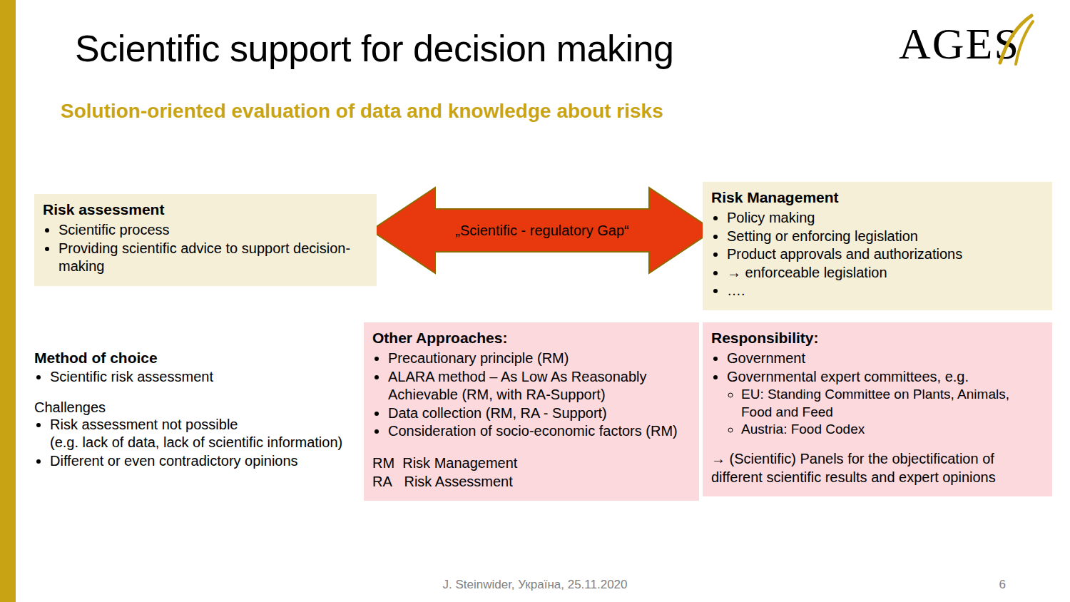Scientific support for decision making
Solution-oriented evaluation of data and knowledge about risks
AGES
„Scientific - regulatory Gap“
Risk assessment
Scientific process
Providing scientific advice to support decision-making
Risk Management
Policy making
Setting or enforcing legislation
Product approvals and authorizations
→ enforceable legislation
….
Method of choice
Scientific risk assessment
Challenges
Risk assessment not possible
(e.g. lack of data, lack of scientific information)
Different or even contradictory opinions
Other Approaches:
Precautionary principle (RM)
ALARA method – As Low As Reasonably Achievable (RM, with RA-Support)
Data collection (RM, RA - Support)
Consideration of socio-economic factors (RM)
RM Risk Management
RA Risk Assessment
Responsibility:
Government
Governmental expert committees, e.g.
EU: Standing Committee on Plants, Animals, Food and Feed
Austria: Food Codex
→ (Scientific) Panels for the objectification of different scientific results and expert opinions
J. Steinwider, Україна, 25.11.2020
6